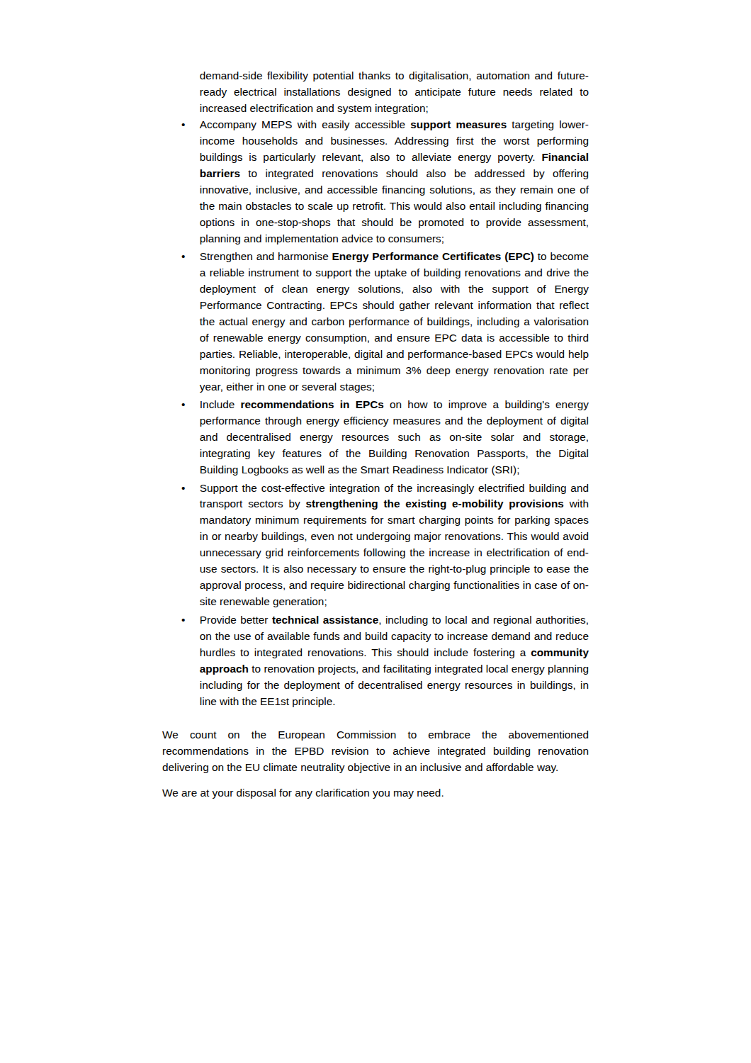demand-side flexibility potential thanks to digitalisation, automation and future-ready electrical installations designed to anticipate future needs related to increased electrification and system integration;
Accompany MEPS with easily accessible support measures targeting lower-income households and businesses. Addressing first the worst performing buildings is particularly relevant, also to alleviate energy poverty. Financial barriers to integrated renovations should also be addressed by offering innovative, inclusive, and accessible financing solutions, as they remain one of the main obstacles to scale up retrofit. This would also entail including financing options in one-stop-shops that should be promoted to provide assessment, planning and implementation advice to consumers;
Strengthen and harmonise Energy Performance Certificates (EPC) to become a reliable instrument to support the uptake of building renovations and drive the deployment of clean energy solutions, also with the support of Energy Performance Contracting. EPCs should gather relevant information that reflect the actual energy and carbon performance of buildings, including a valorisation of renewable energy consumption, and ensure EPC data is accessible to third parties. Reliable, interoperable, digital and performance-based EPCs would help monitoring progress towards a minimum 3% deep energy renovation rate per year, either in one or several stages;
Include recommendations in EPCs on how to improve a building's energy performance through energy efficiency measures and the deployment of digital and decentralised energy resources such as on-site solar and storage, integrating key features of the Building Renovation Passports, the Digital Building Logbooks as well as the Smart Readiness Indicator (SRI);
Support the cost-effective integration of the increasingly electrified building and transport sectors by strengthening the existing e-mobility provisions with mandatory minimum requirements for smart charging points for parking spaces in or nearby buildings, even not undergoing major renovations. This would avoid unnecessary grid reinforcements following the increase in electrification of end-use sectors. It is also necessary to ensure the right-to-plug principle to ease the approval process, and require bidirectional charging functionalities in case of on-site renewable generation;
Provide better technical assistance, including to local and regional authorities, on the use of available funds and build capacity to increase demand and reduce hurdles to integrated renovations. This should include fostering a community approach to renovation projects, and facilitating integrated local energy planning including for the deployment of decentralised energy resources in buildings, in line with the EE1st principle.
We count on the European Commission to embrace the abovementioned recommendations in the EPBD revision to achieve integrated building renovation delivering on the EU climate neutrality objective in an inclusive and affordable way.
We are at your disposal for any clarification you may need.